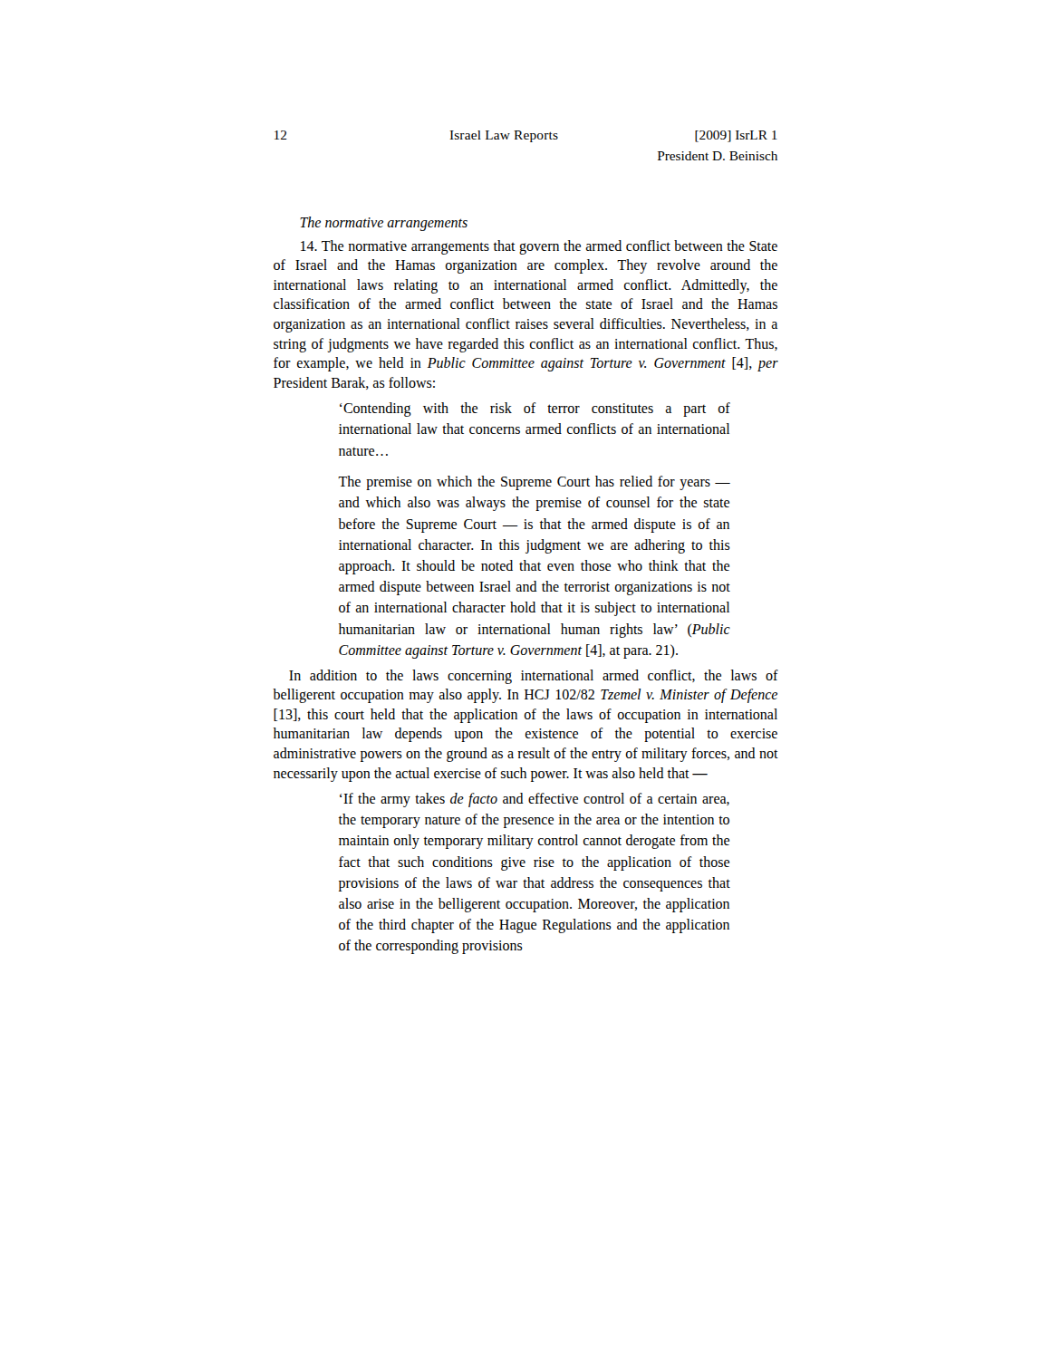12
Israel Law Reports
[2009] IsrLR 1
President D. Beinisch
The normative arrangements
14. The normative arrangements that govern the armed conflict between the State of Israel and the Hamas organization are complex. They revolve around the international laws relating to an international armed conflict. Admittedly, the classification of the armed conflict between the state of Israel and the Hamas organization as an international conflict raises several difficulties. Nevertheless, in a string of judgments we have regarded this conflict as an international conflict. Thus, for example, we held in Public Committee against Torture v. Government [4], per President Barak, as follows:
‘Contending with the risk of terror constitutes a part of international law that concerns armed conflicts of an international nature…
The premise on which the Supreme Court has relied for years — and which also was always the premise of counsel for the state before the Supreme Court — is that the armed dispute is of an international character. In this judgment we are adhering to this approach. It should be noted that even those who think that the armed dispute between Israel and the terrorist organizations is not of an international character hold that it is subject to international humanitarian law or international human rights law’ (Public Committee against Torture v. Government [4], at para. 21).
In addition to the laws concerning international armed conflict, the laws of belligerent occupation may also apply. In HCJ 102/82 Tzemel v. Minister of Defence [13], this court held that the application of the laws of occupation in international humanitarian law depends upon the existence of the potential to exercise administrative powers on the ground as a result of the entry of military forces, and not necessarily upon the actual exercise of such power. It was also held that —
‘If the army takes de facto and effective control of a certain area, the temporary nature of the presence in the area or the intention to maintain only temporary military control cannot derogate from the fact that such conditions give rise to the application of those provisions of the laws of war that address the consequences that also arise in the belligerent occupation. Moreover, the application of the third chapter of the Hague Regulations and the application of the corresponding provisions